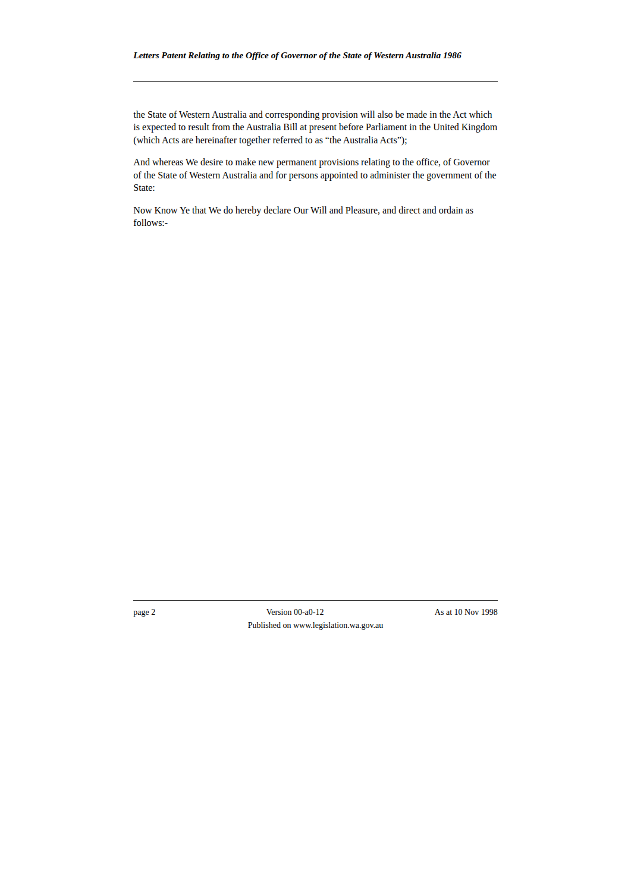Letters Patent Relating to the Office of Governor of the State of Western Australia 1986
the State of Western Australia and corresponding provision will also be made in the Act which is expected to result from the Australia Bill at present before Parliament in the United Kingdom (which Acts are hereinafter together referred to as “the Australia Acts”);
And whereas We desire to make new permanent provisions relating to the office, of Governor of the State of Western Australia and for persons appointed to administer the government of the State:
Now Know Ye that We do hereby declare Our Will and Pleasure, and direct and ordain as follows:-
page 2
Version 00-a0-12
As at 10 Nov 1998
Published on www.legislation.wa.gov.au